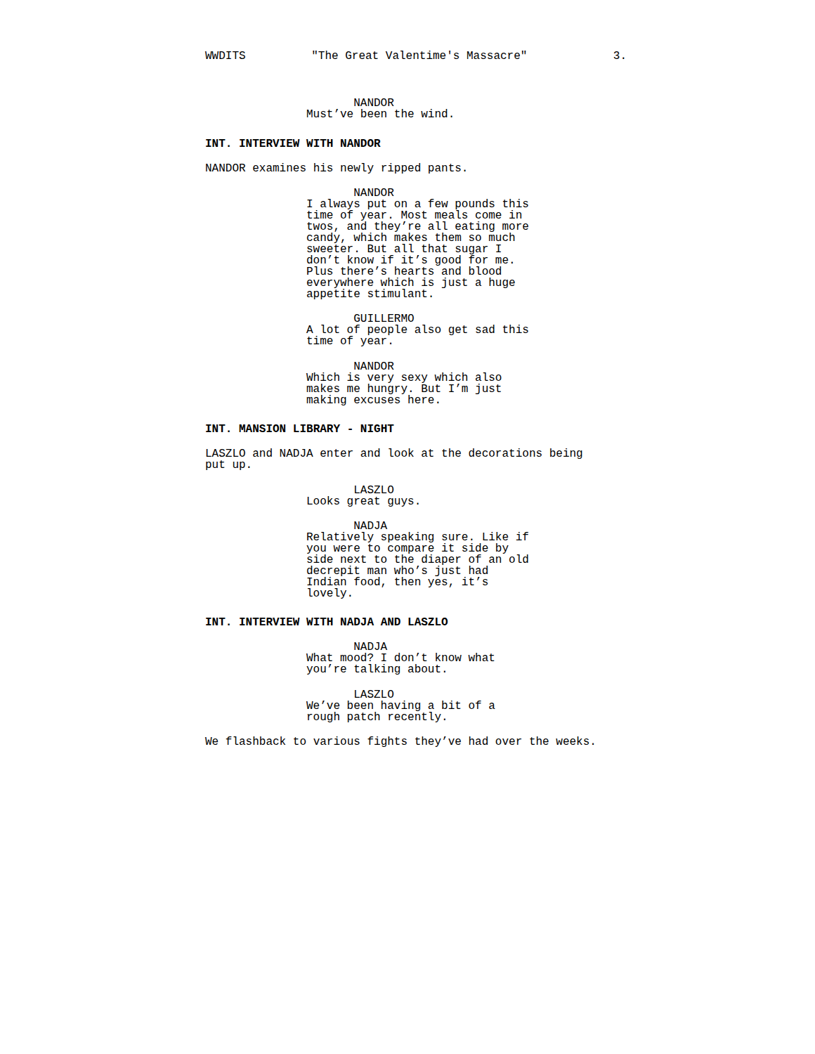WWDITS "The Great Valentime's Massacre" 3.
NANDOR
Must’ve been the wind.
INT. INTERVIEW WITH NANDOR
NANDOR examines his newly ripped pants.
NANDOR
I always put on a few pounds this time of year. Most meals come in twos, and they’re all eating more candy, which makes them so much sweeter. But all that sugar I don’t know if it’s good for me. Plus there’s hearts and blood everywhere which is just a huge appetite stimulant.
GUILLERMO
A lot of people also get sad this time of year.
NANDOR
Which is very sexy which also makes me hungry. But I’m just making excuses here.
INT. MANSION LIBRARY - NIGHT
LASZLO and NADJA enter and look at the decorations being put up.
LASZLO
Looks great guys.
NADJA
Relatively speaking sure. Like if you were to compare it side by side next to the diaper of an old decrepit man who’s just had Indian food, then yes, it’s lovely.
INT. INTERVIEW WITH NADJA AND LASZLO
NADJA
What mood? I don’t know what you’re talking about.
LASZLO
We’ve been having a bit of a rough patch recently.
We flashback to various fights they’ve had over the weeks.